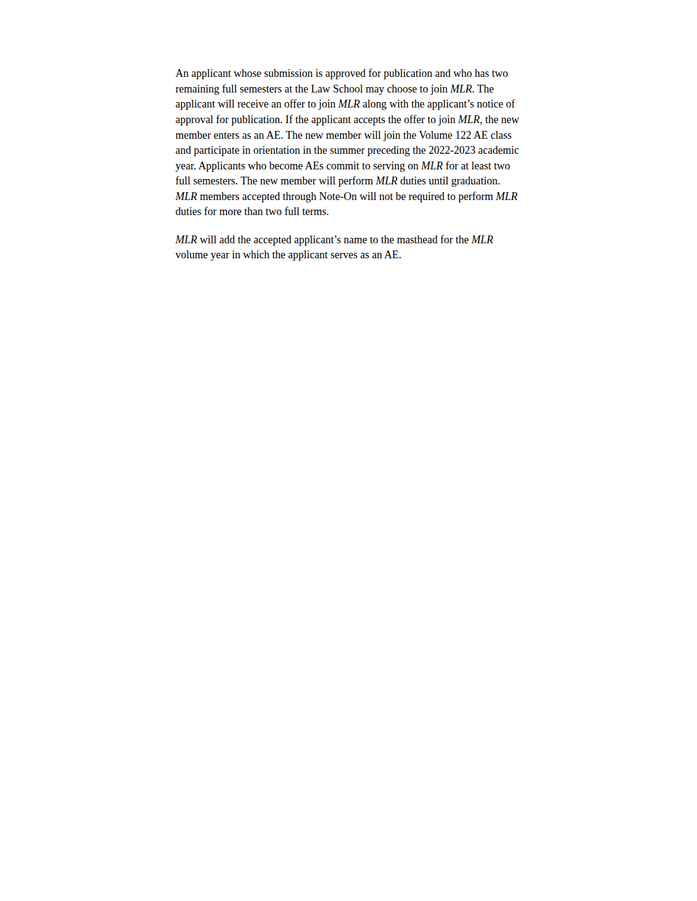An applicant whose submission is approved for publication and who has two remaining full semesters at the Law School may choose to join MLR. The applicant will receive an offer to join MLR along with the applicant’s notice of approval for publication. If the applicant accepts the offer to join MLR, the new member enters as an AE. The new member will join the Volume 122 AE class and participate in orientation in the summer preceding the 2022-2023 academic year. Applicants who become AEs commit to serving on MLR for at least two full semesters. The new member will perform MLR duties until graduation. MLR members accepted through Note-On will not be required to perform MLR duties for more than two full terms.
MLR will add the accepted applicant’s name to the masthead for the MLR volume year in which the applicant serves as an AE.